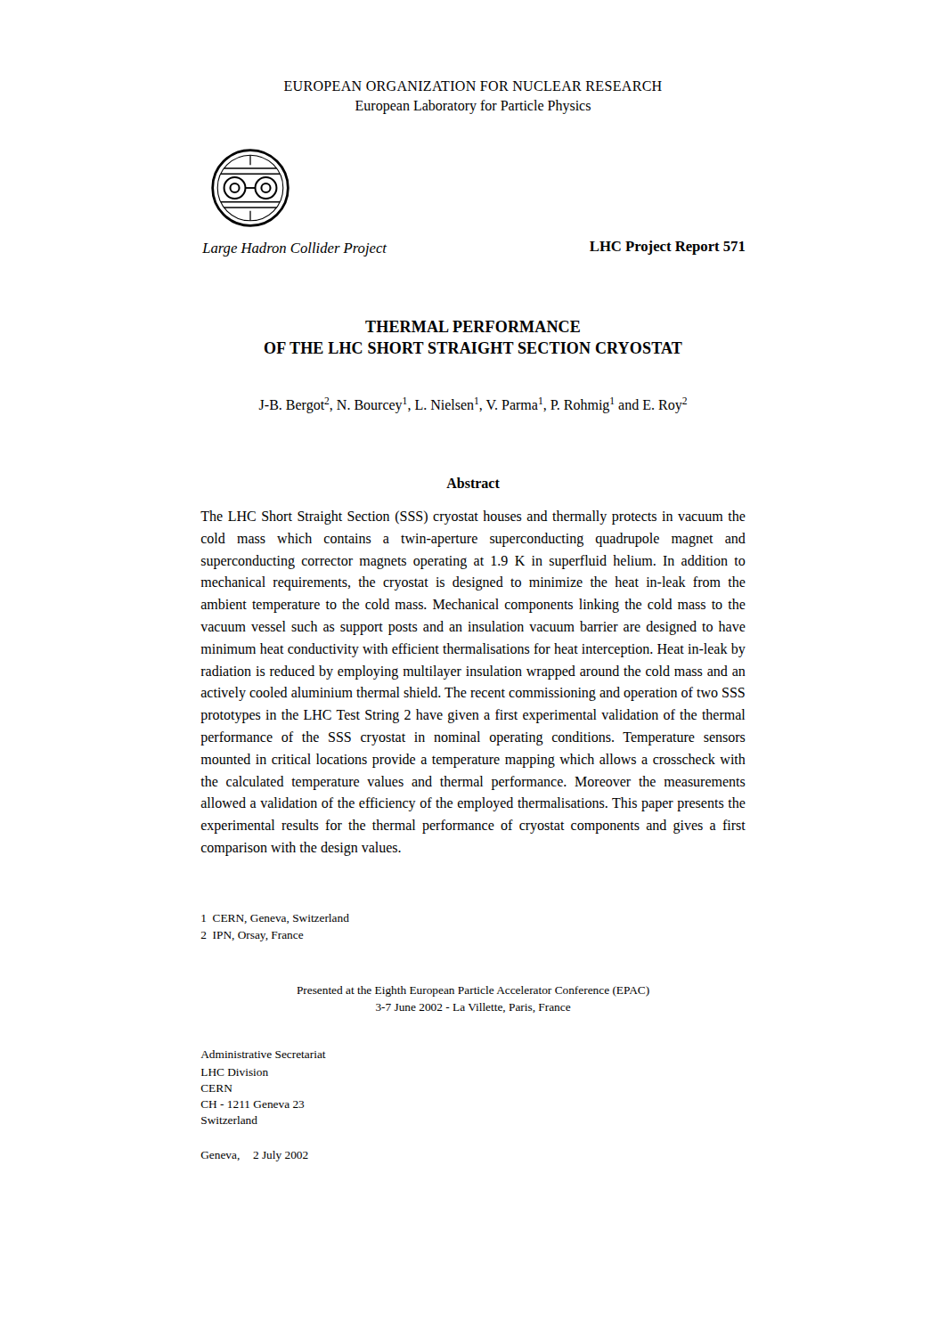EUROPEAN ORGANIZATION FOR NUCLEAR RESEARCH
European Laboratory for Particle Physics
Large Hadron Collider Project
LHC Project Report 571
THERMAL PERFORMANCE
OF THE LHC SHORT STRAIGHT SECTION CRYOSTAT
J-B. Bergot2, N. Bourcey1, L. Nielsen1, V. Parma1, P. Rohmig1 and E. Roy2
Abstract
The LHC Short Straight Section (SSS) cryostat houses and thermally protects in vacuum the cold mass which contains a twin-aperture superconducting quadrupole magnet and superconducting corrector magnets operating at 1.9 K in superfluid helium. In addition to mechanical requirements, the cryostat is designed to minimize the heat in-leak from the ambient temperature to the cold mass. Mechanical components linking the cold mass to the vacuum vessel such as support posts and an insulation vacuum barrier are designed to have minimum heat conductivity with efficient thermalisations for heat interception. Heat in-leak by radiation is reduced by employing multilayer insulation wrapped around the cold mass and an actively cooled aluminium thermal shield. The recent commissioning and operation of two SSS prototypes in the LHC Test String 2 have given a first experimental validation of the thermal performance of the SSS cryostat in nominal operating conditions. Temperature sensors mounted in critical locations provide a temperature mapping which allows a crosscheck with the calculated temperature values and thermal performance. Moreover the measurements allowed a validation of the efficiency of the employed thermalisations. This paper presents the experimental results for the thermal performance of cryostat components and gives a first comparison with the design values.
1 CERN, Geneva, Switzerland
2 IPN, Orsay, France
Presented at the Eighth European Particle Accelerator Conference (EPAC)
3-7 June 2002 - La Villette, Paris, France
Administrative Secretariat
LHC Division
CERN
CH - 1211 Geneva 23
Switzerland
Geneva,2 July 2002